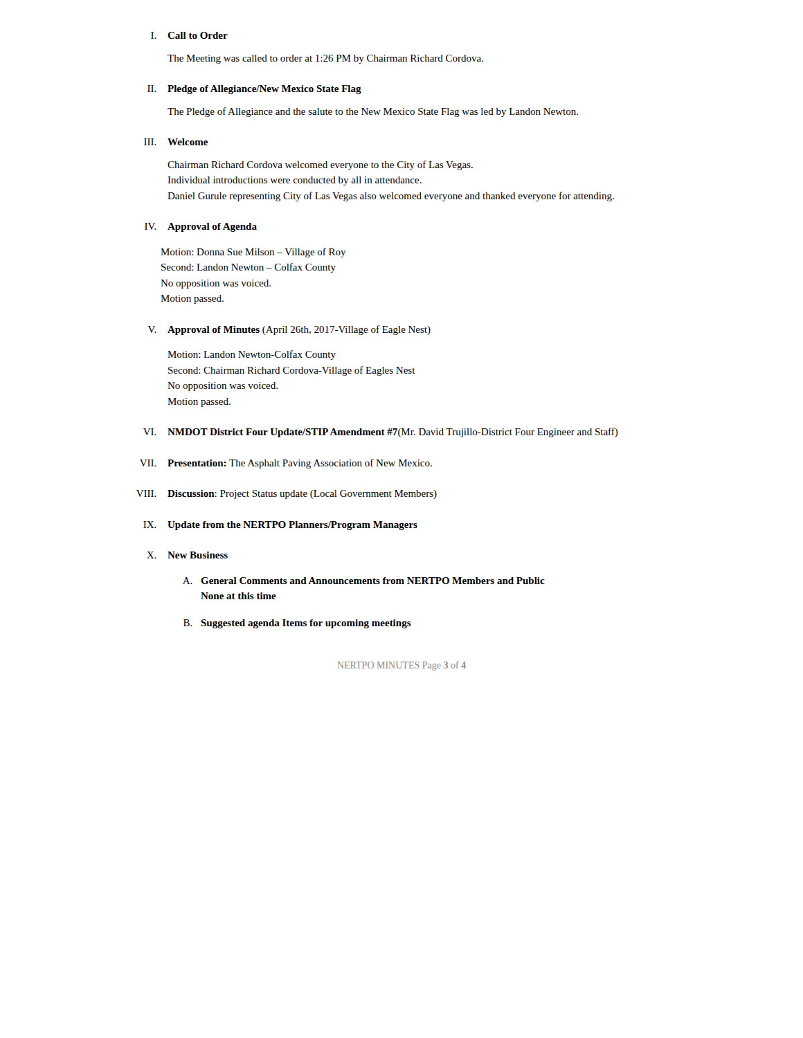Call to Order
The Meeting was called to order at 1:26 PM by Chairman Richard Cordova.
Pledge of Allegiance/New Mexico State Flag
The Pledge of Allegiance and the salute to the New Mexico State Flag was led by Landon Newton.
Welcome
Chairman Richard Cordova welcomed everyone to the City of Las Vegas.
Individual introductions were conducted by all in attendance.
Daniel Gurule representing City of Las Vegas also welcomed everyone and thanked everyone for attending.
Approval of Agenda
Motion: Donna Sue Milson – Village of Roy
Second: Landon Newton – Colfax County
No opposition was voiced.
Motion passed.
Approval of Minutes (April 26th, 2017-Village of Eagle Nest)
Motion: Landon Newton-Colfax County
Second: Chairman Richard Cordova-Village of Eagles Nest
No opposition was voiced.
Motion passed.
NMDOT District Four Update/STIP Amendment #7(Mr. David Trujillo-District Four Engineer and Staff)
Presentation: The Asphalt Paving Association of New Mexico.
Discussion: Project Status update (Local Government Members)
Update from the NERTPO Planners/Program Managers
New Business
General Comments and Announcements from NERTPO Members and Public
None at this time
Suggested agenda Items for upcoming meetings
NERTPO MINUTES Page 3 of 4